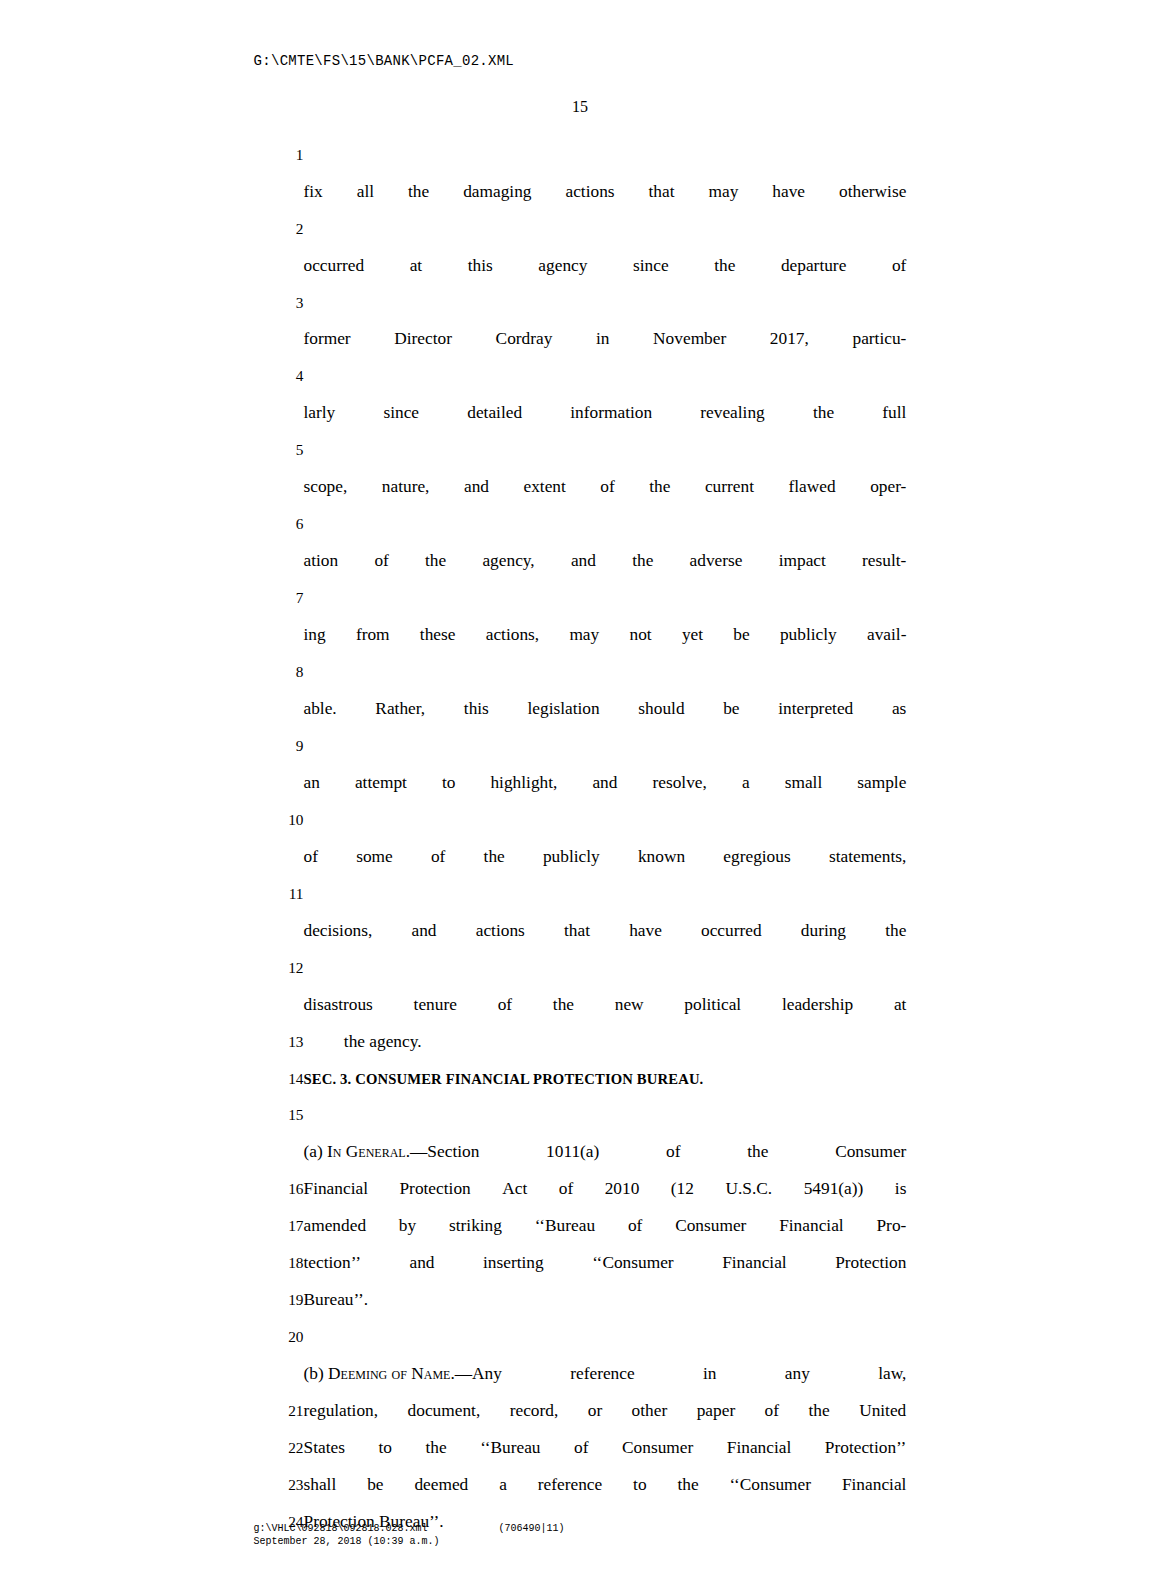G:\CMTE\FS\15\BANK\PCFA_02.XML
15
| 1 | fix all the damaging actions that may have otherwise |
| 2 | occurred at this agency since the departure of |
| 3 | former Director Cordray in November 2017, particu- |
| 4 | larly since detailed information revealing the full |
| 5 | scope, nature, and extent of the current flawed oper- |
| 6 | ation of the agency, and the adverse impact result- |
| 7 | ing from these actions, may not yet be publicly avail- |
| 8 | able. Rather, this legislation should be interpreted as |
| 9 | an attempt to highlight, and resolve, a small sample |
| 10 | of some of the publicly known egregious statements, |
| 11 | decisions, and actions that have occurred during the |
| 12 | disastrous tenure of the new political leadership at |
| 13 | the agency. |
| 14 | SEC. 3. CONSUMER FINANCIAL PROTECTION BUREAU. |
| 15 | (a) In General. —Section 1011(a) of the Consumer |
| 16 | Financial Protection Act of 2010 (12 U.S.C. 5491(a)) is |
| 17 | amended by striking ‘‘Bureau of Consumer Financial Pro- |
| 18 | tection’’ and inserting ‘‘Consumer Financial Protection |
| 19 | Bureau’’. |
| 20 | (b) Deeming of Name. —Any reference in any law, |
| 21 | regulation, document, record, or other paper of the United |
| 22 | States to the ‘‘Bureau of Consumer Financial Protection’’ |
| 23 | shall be deemed a reference to the ‘‘Consumer Financial |
| 24 | Protection Bureau’’. |
g:\VHLC\092818\092818.028.xml (706490|11)
September 28, 2018 (10:39 a.m.)